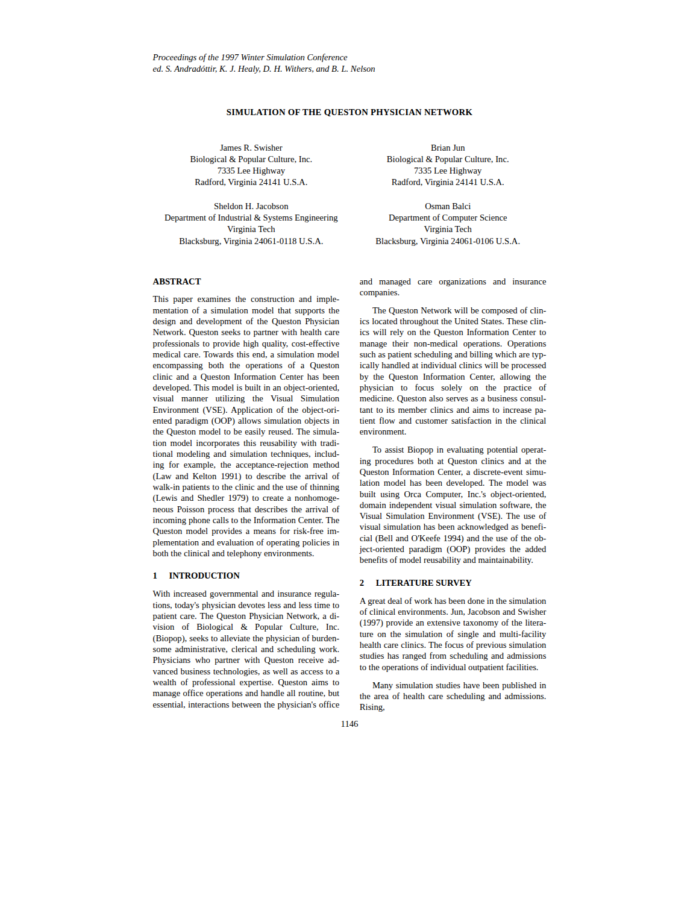Proceedings of the 1997 Winter Simulation Conference
ed. S. Andradóttir, K. J. Healy, D. H. Withers, and B. L. Nelson
Simulation of the Queston Physician Network
| James R. Swisher Biological & Popular Culture, Inc. 7335 Lee Highway Radford, Virginia 24141 U.S.A. Sheldon H. Jacobson Department of Industrial & Systems Engineering Virginia Tech Blacksburg, Virginia 24061-0118 U.S.A. | Brian Jun Biological & Popular Culture, Inc. 7335 Lee Highway Radford, Virginia 24141 U.S.A. Osman Balci Department of Computer Science Virginia Tech Blacksburg, Virginia 24061-0106 U.S.A. |
Abstract
This paper examines the construction and implementation of a simulation model that supports the design and development of the Queston Physician Network. Queston seeks to partner with health care professionals to provide high quality, cost-effective medical care. Towards this end, a simulation model encompassing both the operations of a Queston clinic and a Queston Information Center has been developed. This model is built in an object-oriented, visual manner utilizing the Visual Simulation Environment (VSE). Application of the object-oriented paradigm (OOP) allows simulation objects in the Queston model to be easily reused. The simulation model incorporates this reusability with traditional modeling and simulation techniques, including for example, the acceptance-rejection method (Law and Kelton 1991) to describe the arrival of walk-in patients to the clinic and the use of thinning (Lewis and Shedler 1979) to create a nonhomogeneous Poisson process that describes the arrival of incoming phone calls to the Information Center. The Queston model provides a means for risk-free implementation and evaluation of operating policies in both the clinical and telephony environments.
1 Introduction
With increased governmental and insurance regulations, today's physician devotes less and less time to patient care. The Queston Physician Network, a division of Biological & Popular Culture, Inc. (Biopop), seeks to alleviate the physician of burdensome administrative, clerical and scheduling work. Physicians who partner with Queston receive advanced business technologies, as well as access to a wealth of professional expertise. Queston aims to manage office operations and handle all routine, but essential, interactions between the physician's office and managed care organizations and insurance companies.
The Queston Network will be composed of clinics located throughout the United States. These clinics will rely on the Queston Information Center to manage their non-medical operations. Operations such as patient scheduling and billing which are typically handled at individual clinics will be processed by the Queston Information Center, allowing the physician to focus solely on the practice of medicine. Queston also serves as a business consultant to its member clinics and aims to increase patient flow and customer satisfaction in the clinical environment.
To assist Biopop in evaluating potential operating procedures both at Queston clinics and at the Queston Information Center, a discrete-event simulation model has been developed. The model was built using Orca Computer, Inc.'s object-oriented, domain independent visual simulation software, the Visual Simulation Environment (VSE). The use of visual simulation has been acknowledged as beneficial (Bell and O'Keefe 1994) and the use of the object-oriented paradigm (OOP) provides the added benefits of model reusability and maintainability.
2 Literature Survey
A great deal of work has been done in the simulation of clinical environments. Jun, Jacobson and Swisher (1997) provide an extensive taxonomy of the literature on the simulation of single and multi-facility health care clinics. The focus of previous simulation studies has ranged from scheduling and admissions to the operations of individual outpatient facilities.
Many simulation studies have been published in the area of health care scheduling and admissions. Rising,
1146